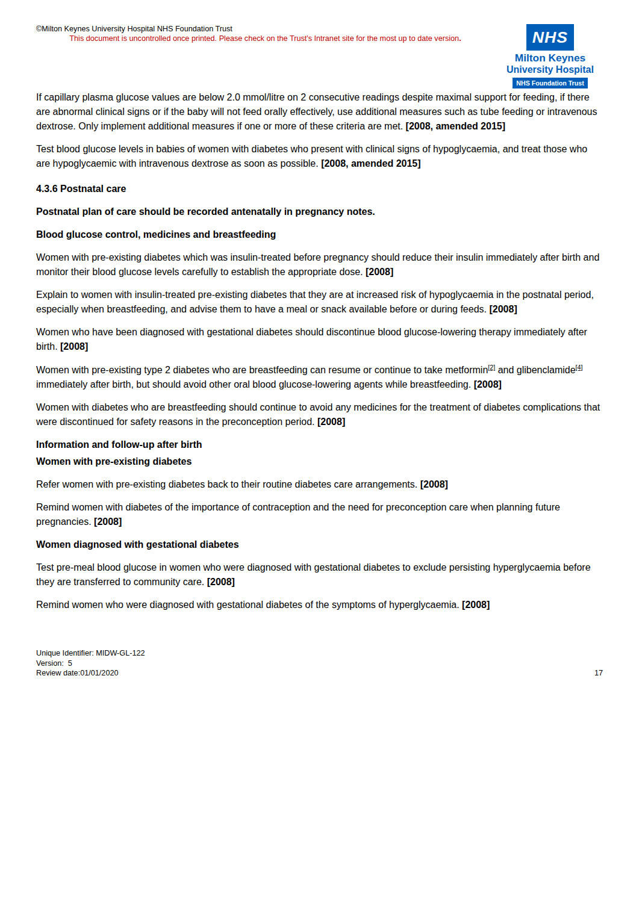©Milton Keynes University Hospital NHS Foundation Trust
This document is uncontrolled once printed. Please check on the Trust's Intranet site for the most up to date version.
NHS
Milton Keynes
University Hospital
NHS Foundation Trust
If capillary plasma glucose values are below 2.0 mmol/litre on 2 consecutive readings despite maximal support for feeding, if there are abnormal clinical signs or if the baby will not feed orally effectively, use additional measures such as tube feeding or intravenous dextrose. Only implement additional measures if one or more of these criteria are met. [2008, amended 2015]
Test blood glucose levels in babies of women with diabetes who present with clinical signs of hypoglycaemia, and treat those who are hypoglycaemic with intravenous dextrose as soon as possible. [2008, amended 2015]
4.3.6 Postnatal care
Postnatal plan of care should be recorded antenatally in pregnancy notes.
Blood glucose control, medicines and breastfeeding
Women with pre-existing diabetes which was insulin-treated before pregnancy should reduce their insulin immediately after birth and monitor their blood glucose levels carefully to establish the appropriate dose. [2008]
Explain to women with insulin-treated pre-existing diabetes that they are at increased risk of hypoglycaemia in the postnatal period, especially when breastfeeding, and advise them to have a meal or snack available before or during feeds. [2008]
Women who have been diagnosed with gestational diabetes should discontinue blood glucose-lowering therapy immediately after birth. [2008]
Women with pre-existing type 2 diabetes who are breastfeeding can resume or continue to take metformin[2] and glibenclamide[4] immediately after birth, but should avoid other oral blood glucose-lowering agents while breastfeeding. [2008]
Women with diabetes who are breastfeeding should continue to avoid any medicines for the treatment of diabetes complications that were discontinued for safety reasons in the preconception period. [2008]
Information and follow-up after birth
Women with pre-existing diabetes
Refer women with pre-existing diabetes back to their routine diabetes care arrangements. [2008]
Remind women with diabetes of the importance of contraception and the need for preconception care when planning future pregnancies. [2008]
Women diagnosed with gestational diabetes
Test pre-meal blood glucose in women who were diagnosed with gestational diabetes to exclude persisting hyperglycaemia before they are transferred to community care. [2008]
Remind women who were diagnosed with gestational diabetes of the symptoms of hyperglycaemia. [2008]
Unique Identifier: MIDW-GL-122
Version: 5
Review date:01/01/2020 17